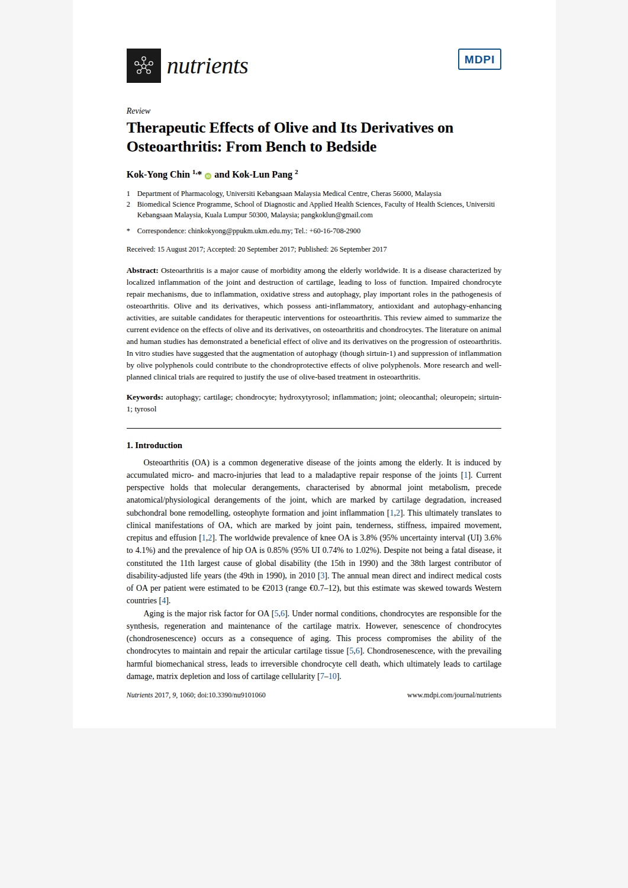nutrients
MDPI
Review
Therapeutic Effects of Olive and Its Derivatives on Osteoarthritis: From Bench to Bedside
Kok-Yong Chin 1,* iD and Kok-Lun Pang 2
1 Department of Pharmacology, Universiti Kebangsaan Malaysia Medical Centre, Cheras 56000, Malaysia
2 Biomedical Science Programme, School of Diagnostic and Applied Health Sciences, Faculty of Health Sciences, Universiti Kebangsaan Malaysia, Kuala Lumpur 50300, Malaysia; pangkoklun@gmail.com
*Correspondence: chinkokyong@ppukm.ukm.edu.my; Tel.: +60-16-708-2900
Received: 15 August 2017; Accepted: 20 September 2017; Published: 26 September 2017
Abstract: Osteoarthritis is a major cause of morbidity among the elderly worldwide. It is a disease characterized by localized inflammation of the joint and destruction of cartilage, leading to loss of function. Impaired chondrocyte repair mechanisms, due to inflammation, oxidative stress and autophagy, play important roles in the pathogenesis of osteoarthritis. Olive and its derivatives, which possess anti-inflammatory, antioxidant and autophagy-enhancing activities, are suitable candidates for therapeutic interventions for osteoarthritis. This review aimed to summarize the current evidence on the effects of olive and its derivatives, on osteoarthritis and chondrocytes. The literature on animal and human studies has demonstrated a beneficial effect of olive and its derivatives on the progression of osteoarthritis. In vitro studies have suggested that the augmentation of autophagy (though sirtuin-1) and suppression of inflammation by olive polyphenols could contribute to the chondroprotective effects of olive polyphenols. More research and well-planned clinical trials are required to justify the use of olive-based treatment in osteoarthritis.
Keywords: autophagy; cartilage; chondrocyte; hydroxytyrosol; inflammation; joint; oleocanthal; oleuropein; sirtuin-1; tyrosol
1. Introduction
Osteoarthritis (OA) is a common degenerative disease of the joints among the elderly. It is induced by accumulated micro- and macro-injuries that lead to a maladaptive repair response of the joints [1]. Current perspective holds that molecular derangements, characterised by abnormal joint metabolism, precede anatomical/physiological derangements of the joint, which are marked by cartilage degradation, increased subchondral bone remodelling, osteophyte formation and joint inflammation [1,2]. This ultimately translates to clinical manifestations of OA, which are marked by joint pain, tenderness, stiffness, impaired movement, crepitus and effusion [1,2]. The worldwide prevalence of knee OA is 3.8% (95% uncertainty interval (UI) 3.6% to 4.1%) and the prevalence of hip OA is 0.85% (95% UI 0.74% to 1.02%). Despite not being a fatal disease, it constituted the 11th largest cause of global disability (the 15th in 1990) and the 38th largest contributor of disability-adjusted life years (the 49th in 1990), in 2010 [3]. The annual mean direct and indirect medical costs of OA per patient were estimated to be €2013 (range €0.7–12), but this estimate was skewed towards Western countries [4].
Aging is the major risk factor for OA [5,6]. Under normal conditions, chondrocytes are responsible for the synthesis, regeneration and maintenance of the cartilage matrix. However, senescence of chondrocytes (chondrosenescence) occurs as a consequence of aging. This process compromises the ability of the chondrocytes to maintain and repair the articular cartilage tissue [5,6]. Chondrosenescence, with the prevailing harmful biomechanical stress, leads to irreversible chondrocyte cell death, which ultimately leads to cartilage damage, matrix depletion and loss of cartilage cellularity [7–10].
Nutrients 2017, 9, 1060; doi:10.3390/nu9101060
www.mdpi.com/journal/nutrients